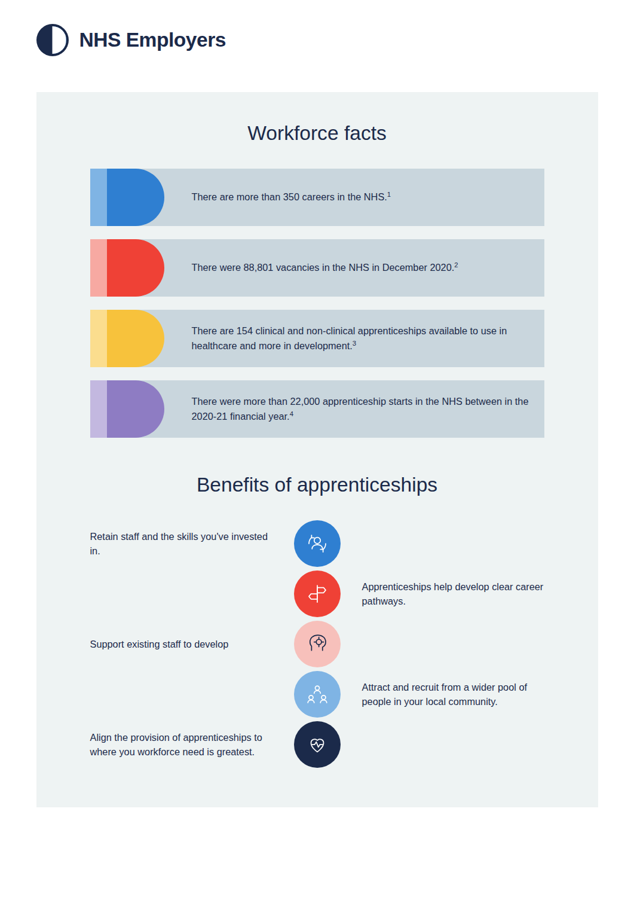NHS Employers
Workforce facts
There are more than 350 careers in the NHS.1
There were 88,801 vacancies in the NHS in December 2020.2
There are 154 clinical and non-clinical apprenticeships available to use in healthcare and more in development.3
There were more than 22,000 apprenticeship starts in the NHS between in the 2020-21 financial year.4
Benefits of apprenticeships
Retain staff and the skills you've invested in.
Apprenticeships help develop clear career pathways.
Support existing staff to develop
Attract and recruit from a wider pool of people in your local community.
Align the provision of apprenticeships to where you workforce need is greatest.